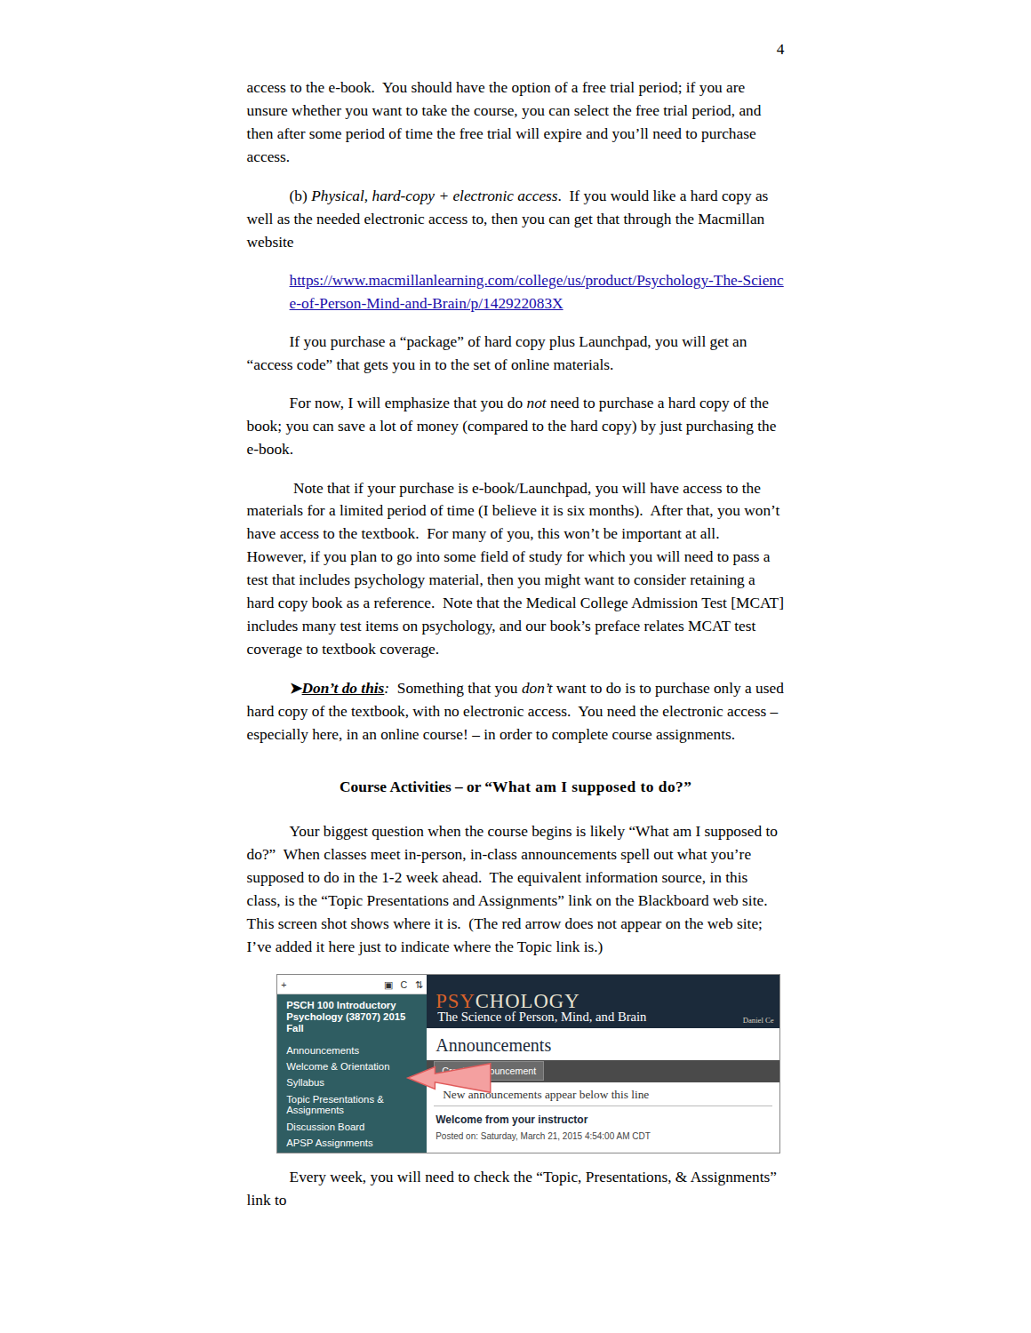4
access to the e-book. You should have the option of a free trial period; if you are unsure whether you want to take the course, you can select the free trial period, and then after some period of time the free trial will expire and you’ll need to purchase access.
(b) Physical, hard-copy + electronic access. If you would like a hard copy as well as the needed electronic access to, then you can get that through the Macmillan website
https://www.macmillanlearning.com/college/us/product/Psychology-The-Science-of-Person-Mind-and-Brain/p/142922083X
If you purchase a “package” of hard copy plus Launchpad, you will get an “access code” that gets you in to the set of online materials.
For now, I will emphasize that you do not need to purchase a hard copy of the book; you can save a lot of money (compared to the hard copy) by just purchasing the e-book.
Note that if your purchase is e-book/Launchpad, you will have access to the materials for a limited period of time (I believe it is six months). After that, you won’t have access to the textbook. For many of you, this won’t be important at all. However, if you plan to go into some field of study for which you will need to pass a test that includes psychology material, then you might want to consider retaining a hard copy book as a reference. Note that the Medical College Admission Test [MCAT] includes many test items on psychology, and our book’s preface relates MCAT test coverage to textbook coverage.
➤Don’t do this: Something that you don’t want to do is to purchase only a used hard copy of the textbook, with no electronic access. You need the electronic access – especially here, in an online course! – in order to complete course assignments.
Course Activities – or “What am I supposed to do?”
Your biggest question when the course begins is likely “What am I supposed to do?” When classes meet in-person, in-class announcements spell out what you’re supposed to do in the 1-2 week ahead. The equivalent information source, in this class, is the “Topic Presentations and Assignments” link on the Blackboard web site. This screen shot shows where it is. (The red arrow does not appear on the web site; I’ve added it here just to indicate where the Topic link is.)
+ ▣ C ⇅
PSCH 100 Introductory Psychology (38707) 2015 Fall
Announcements
Welcome & Orientation
Syllabus
Topic Presentations & Assignments
Discussion Board
APSP Assignments
PEC Assignments
Exams
PSYCHOLOGY The Science of Person, Mind, and Brain Daniel Ce
Announcements
Create Announcement
New announcements appear below this line
Welcome from your instructor
Posted on: Saturday, March 21, 2015 4:54:00 AM CDT
Every week, you will need to check the “Topic, Presentations, & Assignments” link to